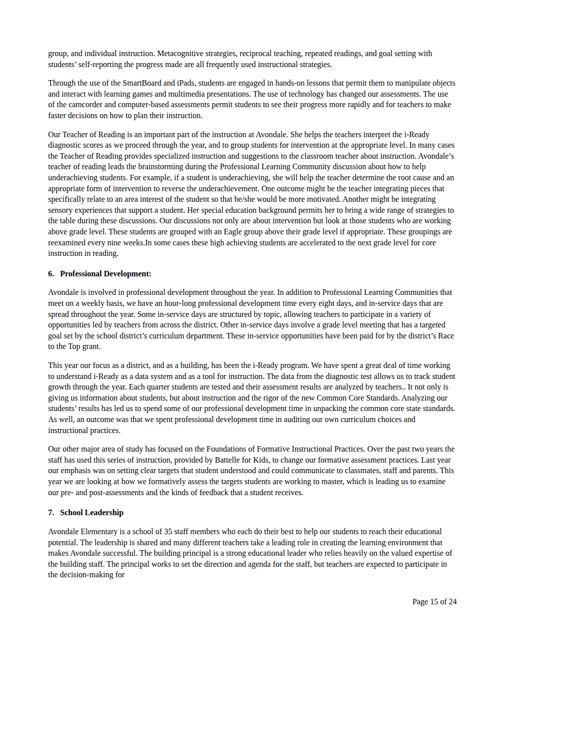group, and individual instruction. Metacognitive strategies, reciprocal teaching, repeated readings, and goal setting with students’ self-reporting the progress made are all frequently used instructional strategies.
Through the use of the SmartBoard and iPads, students are engaged in hands-on lessons that permit them to manipulate objects and interact with learning games and multimedia presentations. The use of technology has changed our assessments. The use of the camcorder and computer-based assessments permit students to see their progress more rapidly and for teachers to make faster decisions on how to plan their instruction.
Our Teacher of Reading is an important part of the instruction at Avondale. She helps the teachers interpret the i-Ready diagnostic scores as we proceed through the year, and to group students for intervention at the appropriate level. In many cases the Teacher of Reading provides specialized instruction and suggestions to the classroom teacher about instruction. Avondale’s teacher of reading leads the brainstorming during the Professional Learning Community discussion about how to help underachieving students. For example, if a student is underachieving, she will help the teacher determine the root cause and an appropriate form of intervention to reverse the underachievement. One outcome might be the teacher integrating pieces that specifically relate to an area interest of the student so that he/she would be more motivated. Another might be integrating sensory experiences that support a student. Her special education background permits her to bring a wide range of strategies to the table during these discussions. Our discussions not only are about intervention but look at those students who are working above grade level. These students are grouped with an Eagle group above their grade level if appropriate. These groupings are reexamined every nine weeks.In some cases these high achieving students are accelerated to the next grade level for core instruction in reading.
6. Professional Development:
Avondale is involved in professional development throughout the year. In addition to Professional Learning Communities that meet on a weekly basis, we have an hour-long professional development time every eight days, and in-service days that are spread throughout the year. Some in-service days are structured by topic, allowing teachers to participate in a variety of opportunities led by teachers from across the district. Other in-service days involve a grade level meeting that has a targeted goal set by the school district’s curriculum department. These in-service opportunities have been paid for by the district’s Race to the Top grant.
This year our focus as a district, and as a building, has been the i-Ready program. We have spent a great deal of time working to understand i-Ready as a data system and as a tool for instruction. The data from the diagnostic test allows us to track student growth through the year. Each quarter students are tested and their assessment results are analyzed by teachers.. It not only is giving us information about students, but about instruction and the rigor of the new Common Core Standards. Analyzing our students’ results has led us to spend some of our professional development time in unpacking the common core state standards. As well, an outcome was that we spent professional development time in auditing our own curriculum choices and instructional practices.
Our other major area of study has focused on the Foundations of Formative Instructional Practices. Over the past two years the staff has used this series of instruction, provided by Battelle for Kids, to change our formative assessment practices. Last year our emphasis was on setting clear targets that student understood and could communicate to classmates, staff and parents. This year we are looking at how we formatively assess the targets students are working to master, which is leading us to examine our pre- and post-assessments and the kinds of feedback that a student receives.
7. School Leadership
Avondale Elementary is a school of 35 staff members who each do their best to help our students to reach their educational potential. The leadership is shared and many different teachers take a leading role in creating the learning environment that makes Avondale successful. The building principal is a strong educational leader who relies heavily on the valued expertise of the building staff. The principal works to set the direction and agenda for the staff, but teachers are expected to participate in the decision-making for
Page 15 of 24